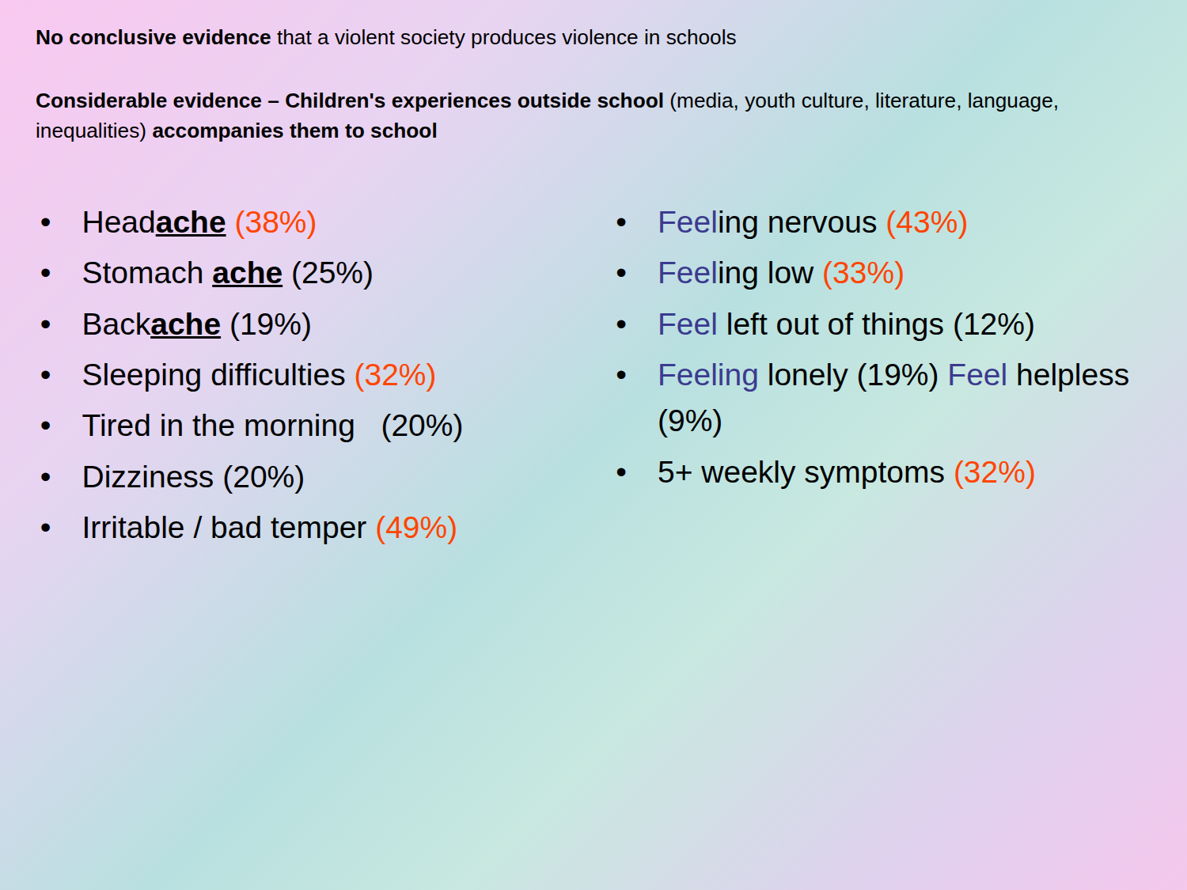No conclusive evidence that a violent society produces violence in schools
Considerable evidence – Children's experiences outside school (media, youth culture, literature, language, inequalities) accompanies them to school
Headache (38%)
Stomach ache (25%)
Backache (19%)
Sleeping difficulties (32%)
Tired in the morning (20%)
Dizziness (20%)
Irritable / bad temper (49%)
Feeling nervous (43%)
Feeling low (33%)
Feel left out of things (12%)
Feeling lonely (19%) Feel helpless (9%)
5+ weekly symptoms (32%)